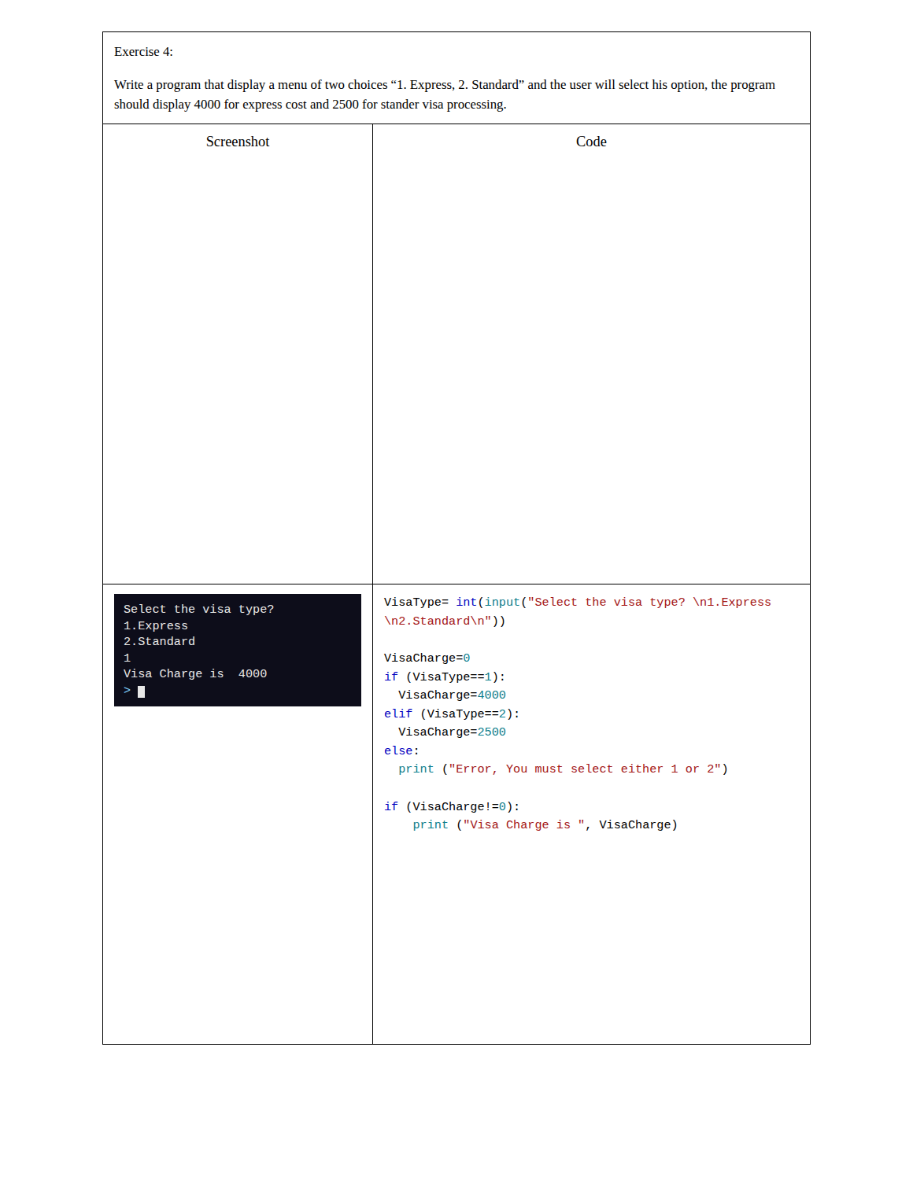| Exercise 4: Write a program that display a menu of two choices “1. Express, 2. Standard” and the user will select his option, the program should display 4000 for express cost and 2500 for stander visa processing. |
| Screenshot | Code |
| Select the visa type? 1.Express 2.Standard 1 Visa Charge is 4000 > | VisaType= int ( input ( "Select the visa type? \n1.Express \n2.Standard\n" )) VisaCharge= 0 if (VisaType== 1 ): VisaCharge= 4000 elif (VisaType== 2 ): VisaCharge= 2500 else : print ( "Error, You must select either 1 or 2" ) if (VisaCharge!= 0 ): print ( "Visa Charge is " , VisaCharge) |